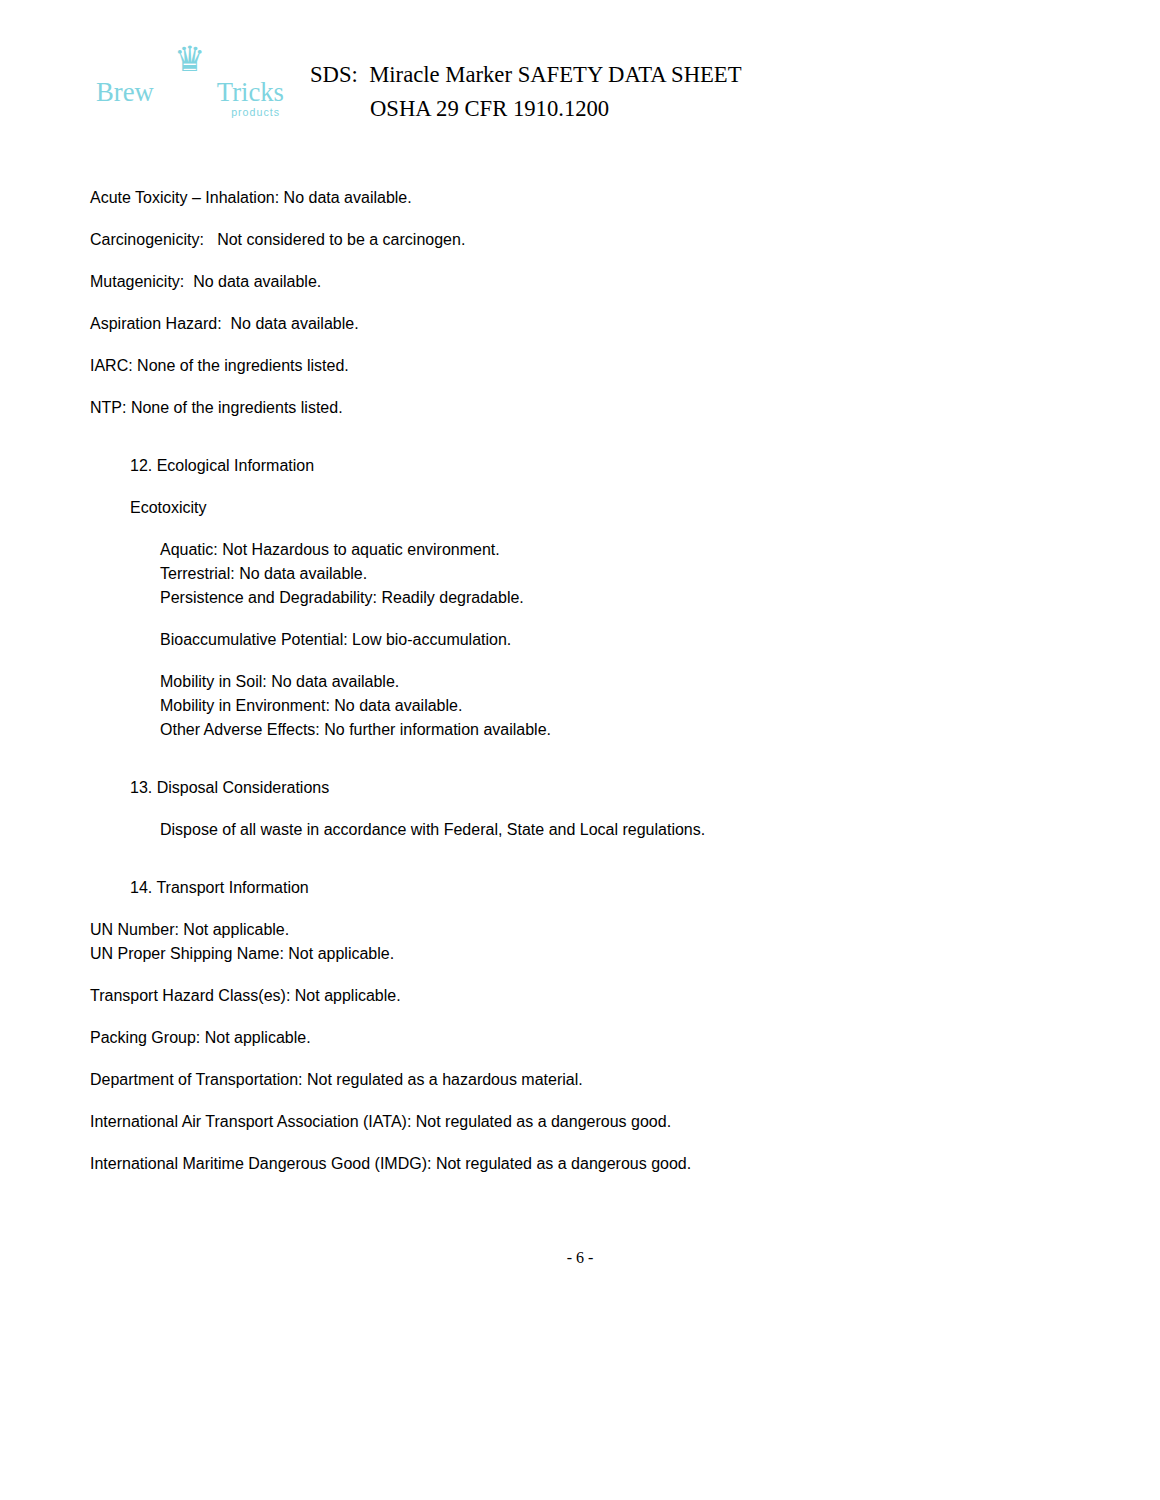♛
Brew Tricks
products
SDS: Miracle Marker SAFETY DATA SHEET
OSHA 29 CFR 1910.1200
Acute Toxicity – Inhalation: No data available.
Carcinogenicity: Not considered to be a carcinogen.
Mutagenicity: No data available.
Aspiration Hazard: No data available.
IARC: None of the ingredients listed.
NTP: None of the ingredients listed.
12. Ecological Information
Ecotoxicity
Aquatic: Not Hazardous to aquatic environment.
Terrestrial: No data available.
Persistence and Degradability: Readily degradable.
Bioaccumulative Potential: Low bio-accumulation.
Mobility in Soil: No data available.
Mobility in Environment: No data available.
Other Adverse Effects: No further information available.
13. Disposal Considerations
Dispose of all waste in accordance with Federal, State and Local regulations.
14. Transport Information
UN Number: Not applicable.
UN Proper Shipping Name: Not applicable.
Transport Hazard Class(es): Not applicable.
Packing Group: Not applicable.
Department of Transportation: Not regulated as a hazardous material.
International Air Transport Association (IATA): Not regulated as a dangerous good.
International Maritime Dangerous Good (IMDG): Not regulated as a dangerous good.
- 6 -